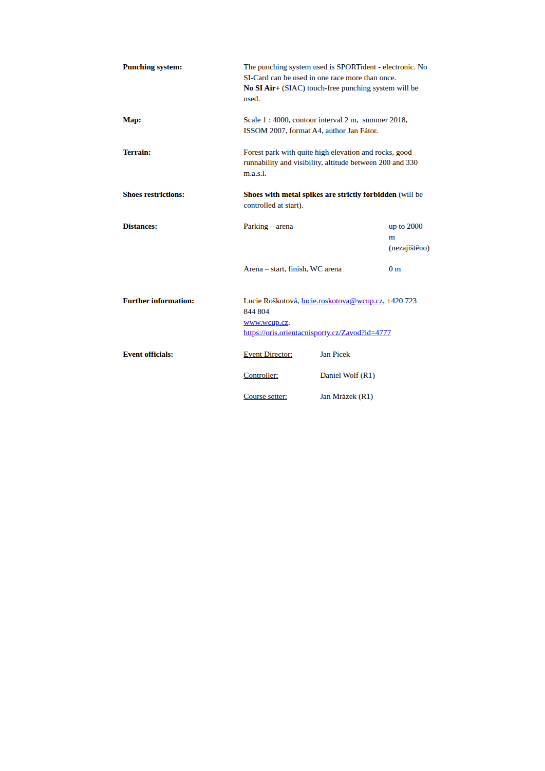| Punching system: | The punching system used is SPORTident - electronic. No SI-Card can be used in one race more than once. No SI Air+ (SIAC) touch-free punching system will be used. |
| Map: | Scale 1 : 4000, contour interval 2 m, summer 2018, ISSOM 2007, format A4, author Jan Fátor. |
| Terrain: | Forest park with quite high elevation and rocks, good runnability and visibility, altitude between 200 and 330 m.a.s.l. |
| Shoes restrictions: | Shoes with metal spikes are strictly forbidden (will be controlled at start). |
| Distances: | / Parking – arena / up to 2000 m (nezajištěno) / / Arena – start, finish, WC arena / 0 m / |
| Further information: | Lucie Roškotová, lucie.roskotova@wcup.cz , +420 723 844 804 www.wcup.cz, https://oris.orientacnisporty.cz/Zavod?id=4777 |
| Event officials: | / Event Director: / Jan Picek / / Controller: / Daniel Wolf (R1) / / Course setter: / Jan Mrázek (R1) / |